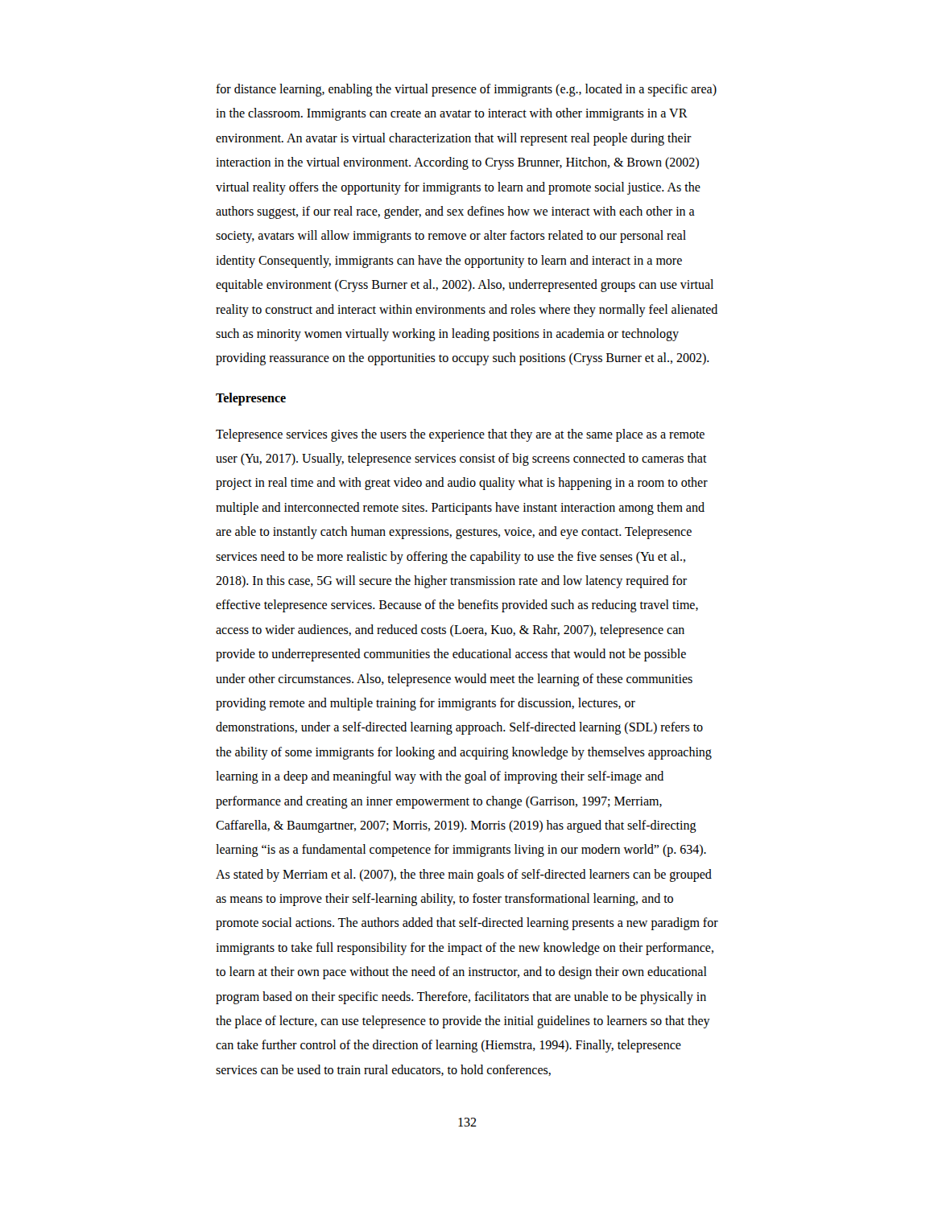for distance learning, enabling the virtual presence of immigrants (e.g., located in a specific area) in the classroom. Immigrants can create an avatar to interact with other immigrants in a VR environment. An avatar is virtual characterization that will represent real people during their interaction in the virtual environment. According to Cryss Brunner, Hitchon, & Brown (2002) virtual reality offers the opportunity for immigrants to learn and promote social justice. As the authors suggest, if our real race, gender, and sex defines how we interact with each other in a society, avatars will allow immigrants to remove or alter factors related to our personal real identity Consequently, immigrants can have the opportunity to learn and interact in a more equitable environment (Cryss Burner et al., 2002). Also, underrepresented groups can use virtual reality to construct and interact within environments and roles where they normally feel alienated such as minority women virtually working in leading positions in academia or technology providing reassurance on the opportunities to occupy such positions (Cryss Burner et al., 2002).
Telepresence
Telepresence services gives the users the experience that they are at the same place as a remote user (Yu, 2017). Usually, telepresence services consist of big screens connected to cameras that project in real time and with great video and audio quality what is happening in a room to other multiple and interconnected remote sites. Participants have instant interaction among them and are able to instantly catch human expressions, gestures, voice, and eye contact. Telepresence services need to be more realistic by offering the capability to use the five senses (Yu et al., 2018). In this case, 5G will secure the higher transmission rate and low latency required for effective telepresence services. Because of the benefits provided such as reducing travel time, access to wider audiences, and reduced costs (Loera, Kuo, & Rahr, 2007), telepresence can provide to underrepresented communities the educational access that would not be possible under other circumstances. Also, telepresence would meet the learning of these communities providing remote and multiple training for immigrants for discussion, lectures, or demonstrations, under a self-directed learning approach. Self-directed learning (SDL) refers to the ability of some immigrants for looking and acquiring knowledge by themselves approaching learning in a deep and meaningful way with the goal of improving their self-image and performance and creating an inner empowerment to change (Garrison, 1997; Merriam, Caffarella, & Baumgartner, 2007; Morris, 2019). Morris (2019) has argued that self-directing learning “is as a fundamental competence for immigrants living in our modern world” (p. 634). As stated by Merriam et al. (2007), the three main goals of self-directed learners can be grouped as means to improve their self-learning ability, to foster transformational learning, and to promote social actions. The authors added that self-directed learning presents a new paradigm for immigrants to take full responsibility for the impact of the new knowledge on their performance, to learn at their own pace without the need of an instructor, and to design their own educational program based on their specific needs. Therefore, facilitators that are unable to be physically in the place of lecture, can use telepresence to provide the initial guidelines to learners so that they can take further control of the direction of learning (Hiemstra, 1994). Finally, telepresence services can be used to train rural educators, to hold conferences,
132